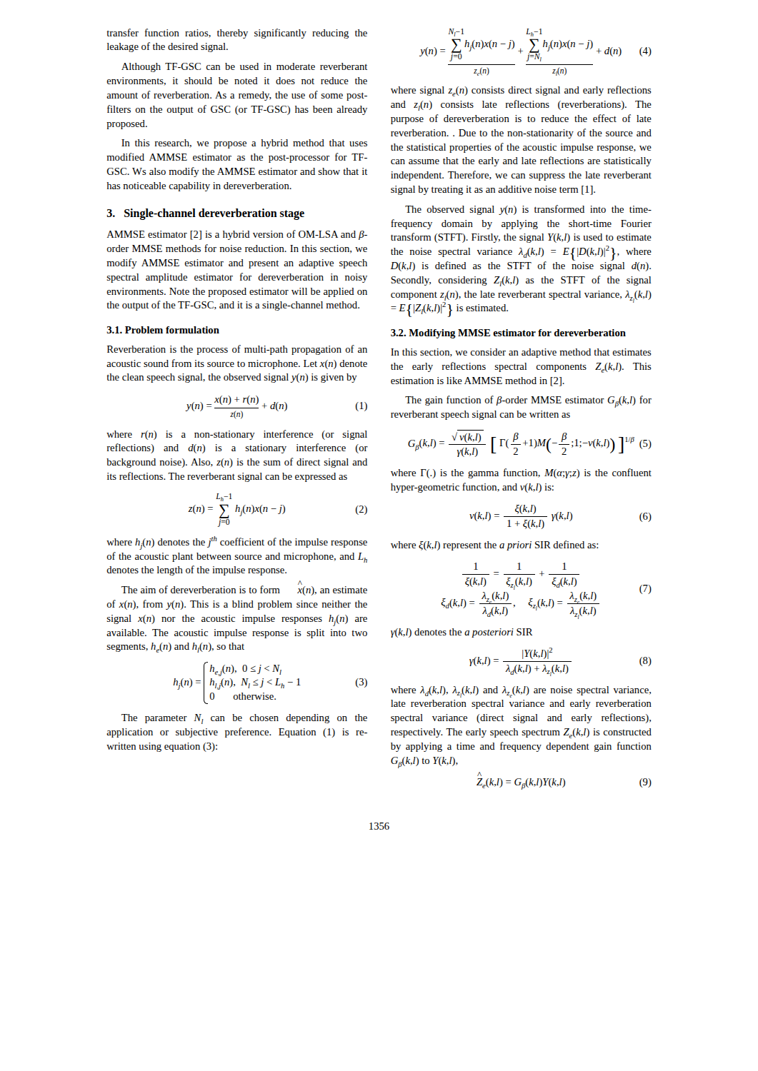transfer function ratios, thereby significantly reducing the leakage of the desired signal.
Although TF-GSC can be used in moderate reverberant environments, it should be noted it does not reduce the amount of reverberation. As a remedy, the use of some post-filters on the output of GSC (or TF-GSC) has been already proposed.
In this research, we propose a hybrid method that uses modified AMMSE estimator as the post-processor for TF-GSC. Ws also modify the AMMSE estimator and show that it has noticeable capability in dereverberation.
3. Single-channel dereverberation stage
AMMSE estimator [2] is a hybrid version of OM-LSA and β-order MMSE methods for noise reduction. In this section, we modify AMMSE estimator and present an adaptive speech spectral amplitude estimator for dereverberation in noisy environments. Note the proposed estimator will be applied on the output of the TF-GSC, and it is a single-channel method.
3.1. Problem formulation
Reverberation is the process of multi-path propagation of an acoustic sound from its source to microphone. Let x(n) denote the clean speech signal, the observed signal y(n) is given by
y(n) = x(n) + r(n) z(n) + d(n) (1)
where r(n) is a non-stationary interference (or signal reflections) and d(n) is a stationary interference (or background noise). Also, z(n) is the sum of direct signal and its reflections. The reverberant signal can be expressed as
z(n) = Lh−1∑j=0 hj(n)x(n − j) (2)
where hj(n) denotes the jth coefficient of the impulse response of the acoustic plant between source and microphone, and Lh denotes the length of the impulse response.
The aim of dereverberation is to form x(n), an estimate of x(n), from y(n). This is a blind problem since neither the signal x(n) nor the acoustic impulse responses hj(n) are available. The acoustic impulse response is split into two segments, he(n) and hl(n), so that
hj(n) =
he,j(n), 0 ≤ j < Nl
hl,j(n), Nl ≤ j < Lh − 1
0 otherwise.
(3)
The parameter Nl can be chosen depending on the application or subjective preference. Equation (1) is re-written using equation (3):
y(n) = Nl−1∑j=0 hj(n)x(n − j) ze(n) + Lh−1∑j=Nl hj(n)x(n − j) zl(n) + d(n) (4)
where signal ze(n) consists direct signal and early reflections and zl(n) consists late reflections (reverberations). The purpose of dereverberation is to reduce the effect of late reverberation. . Due to the non-stationarity of the source and the statistical properties of the acoustic impulse response, we can assume that the early and late reflections are statistically independent. Therefore, we can suppress the late reverberant signal by treating it as an additive noise term [1].
The observed signal y(n) is transformed into the time-frequency domain by applying the short-time Fourier transform (STFT). Firstly, the signal Y(k,l) is used to estimate the noise spectral variance λd(k,l) = E{|D(k,l)|2}, where D(k,l) is defined as the STFT of the noise signal d(n). Secondly, considering Zl(k,l) as the STFT of the signal component zl(n), the late reverberant spectral variance, λzl(k,l) = E{|Zl(k,l)|2} is estimated.
3.2. Modifying MMSE estimator for dereverberation
In this section, we consider an adaptive method that estimates the early reflections spectral components Ze(k,l). This estimation is like AMMSE method in [2].
The gain function of β-order MMSE estimator Gβ(k,l) for reverberant speech signal can be written as
Gβ(k,l) = ν(k,l) γ(k,l) [ Γ(β 2+1)M(−β 2;1;−ν(k,l)) ]1/β (5)
where Γ(.) is the gamma function, M(α;γ;z) is the confluent hyper-geometric function, and ν(k,l) is:
ν(k,l) = ξ(k,l) 1 + ξ(k,l) γ(k,l) (6)
where ξ(k,l) represent the a priori SIR defined as:
1 ξ(k,l) = 1 ξzl(k,l) + 1 ξd(k,l)
ξd(k,l) = λze(k,l) λd(k,l), ξzl(k,l) = λze(k,l) λzl(k,l)
(7)
γ(k,l) denotes the a posteriori SIR
γ(k,l) = |Y(k,l)|2 λd(k,l) + λzl(k,l) (8)
where λd(k,l), λzl(k,l) and λze(k,l) are noise spectral variance, late reverberation spectral variance and early reverberation spectral variance (direct signal and early reflections), respectively. The early speech spectrum Ze(k,l) is constructed by applying a time and frequency dependent gain function Gβ(k,l) to Y(k,l),
Ze(k,l) = Gβ(k,l)Y(k,l) (9)
1356